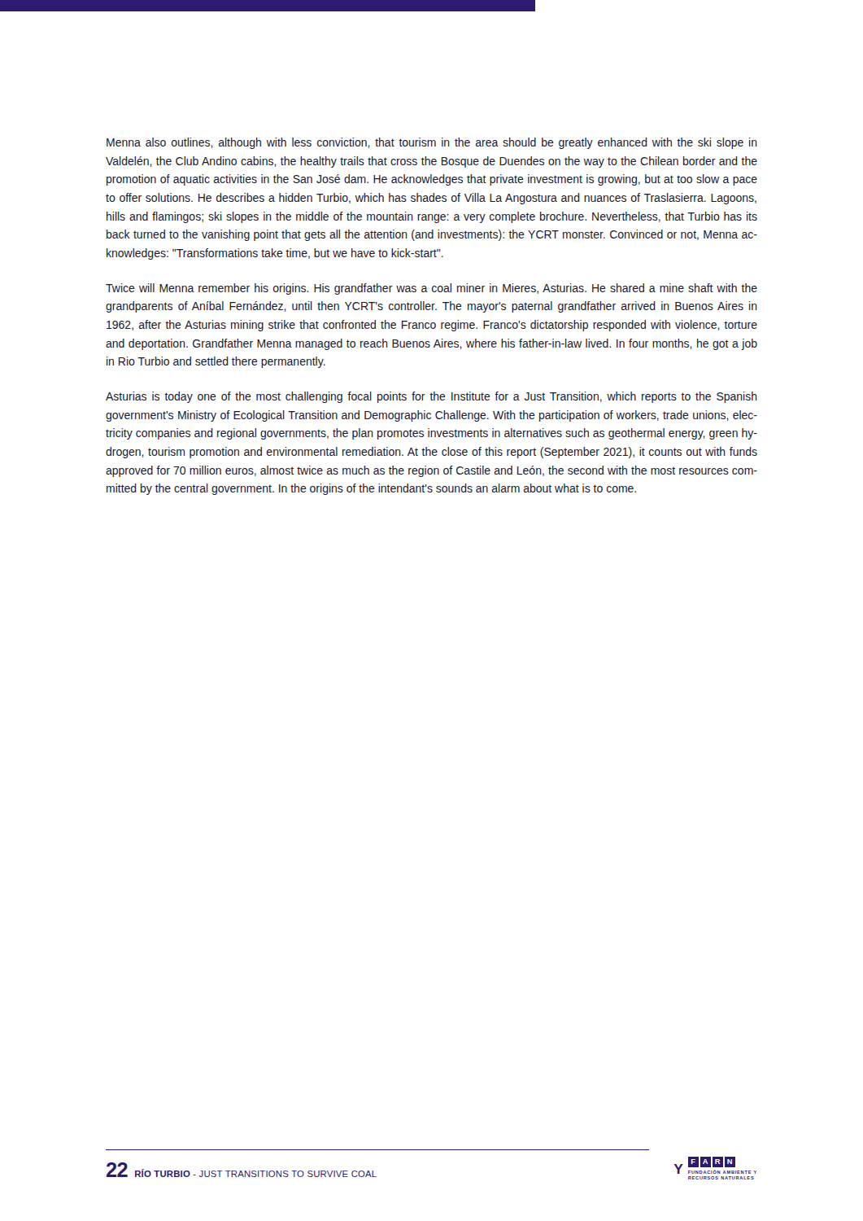Menna also outlines, although with less conviction, that tourism in the area should be greatly enhanced with the ski slope in Valdelén, the Club Andino cabins, the healthy trails that cross the Bosque de Duendes on the way to the Chilean border and the promotion of aquatic activities in the San José dam. He acknowledges that private investment is growing, but at too slow a pace to offer solutions. He describes a hidden Turbio, which has shades of Villa La Angostura and nuances of Traslasierra. Lagoons, hills and flamingos; ski slopes in the middle of the mountain range: a very complete brochure. Nevertheless, that Turbio has its back turned to the vanishing point that gets all the attention (and investments): the YCRT monster. Convinced or not, Menna acknowledges: "Transformations take time, but we have to kick-start".
Twice will Menna remember his origins. His grandfather was a coal miner in Mieres, Asturias. He shared a mine shaft with the grandparents of Aníbal Fernández, until then YCRT's controller. The mayor's paternal grandfather arrived in Buenos Aires in 1962, after the Asturias mining strike that confronted the Franco regime. Franco's dictatorship responded with violence, torture and deportation. Grandfather Menna managed to reach Buenos Aires, where his father-in-law lived. In four months, he got a job in Rio Turbio and settled there permanently.
Asturias is today one of the most challenging focal points for the Institute for a Just Transition, which reports to the Spanish government's Ministry of Ecological Transition and Demographic Challenge. With the participation of workers, trade unions, electricity companies and regional governments, the plan promotes investments in alternatives such as geothermal energy, green hydrogen, tourism promotion and environmental remediation. At the close of this report (September 2021), it counts out with funds approved for 70 million euros, almost twice as much as the region of Castile and León, the second with the most resources committed by the central government. In the origins of the intendant's sounds an alarm about what is to come.
22 RÍO TURBIO - JUST TRANSITIONS TO SURVIVE COAL
Y
FARN
FUNDACIÓN AMBIENTE Y
RECURSOS NATURALES